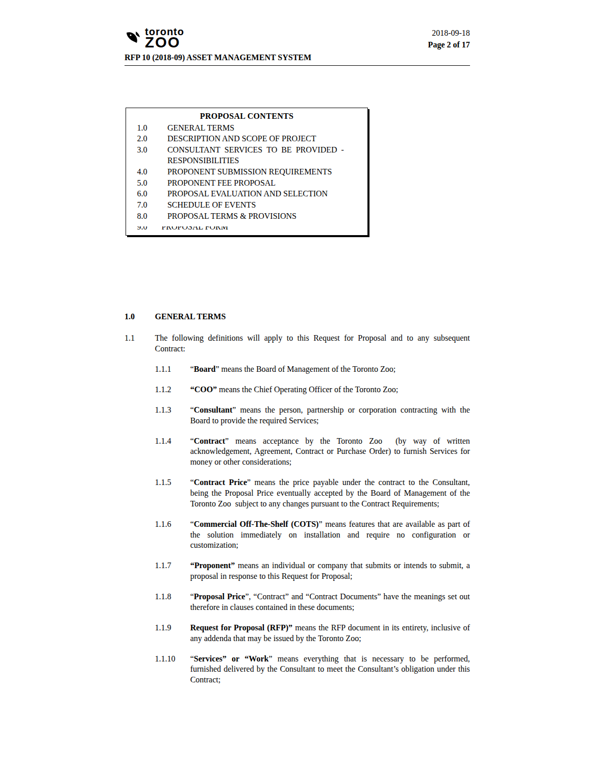toronto ZOO
RFP 10 (2018-09) ASSET MANAGEMENT SYSTEM
2018-09-18
Page 2 of 17
PROPOSAL CONTENTS
| 1.0 | GENERAL TERMS |
| 2.0 | DESCRIPTION AND SCOPE OF PROJECT |
| 3.0 | CONSULTANT SERVICES TO BE PROVIDED - RESPONSIBILITIES |
| 4.0 | PROPONENT SUBMISSION REQUIREMENTS |
| 5.0 | PROPONENT FEE PROPOSAL |
| 6.0 | PROPOSAL EVALUATION AND SELECTION |
| 7.0 | SCHEDULE OF EVENTS |
| 8.0 | PROPOSAL TERMS & PROVISIONS |
9.0 PROPOSAL FORM
1.0 GENERAL TERMS
1.1 The following definitions will apply to this Request for Proposal and to any subsequent Contract:
1.1.1 “Board” means the Board of Management of the Toronto Zoo;
1.1.2 “COO” means the Chief Operating Officer of the Toronto Zoo;
1.1.3 “Consultant” means the person, partnership or corporation contracting with the Board to provide the required Services;
1.1.4 “Contract” means acceptance by the Toronto Zoo (by way of written acknowledgement, Agreement, Contract or Purchase Order) to furnish Services for money or other considerations;
1.1.5 “Contract Price” means the price payable under the contract to the Consultant, being the Proposal Price eventually accepted by the Board of Management of the Toronto Zoo subject to any changes pursuant to the Contract Requirements;
1.1.6 “Commercial Off-The-Shelf (COTS)” means features that are available as part of the solution immediately on installation and require no configuration or customization;
1.1.7 “Proponent” means an individual or company that submits or intends to submit, a proposal in response to this Request for Proposal;
1.1.8 “Proposal Price”, “Contract” and “Contract Documents” have the meanings set out therefore in clauses contained in these documents;
1.1.9 Request for Proposal (RFP)” means the RFP document in its entirety, inclusive of any addenda that may be issued by the Toronto Zoo;
1.1.10 “Services” or “Work” means everything that is necessary to be performed, furnished delivered by the Consultant to meet the Consultant’s obligation under this Contract;